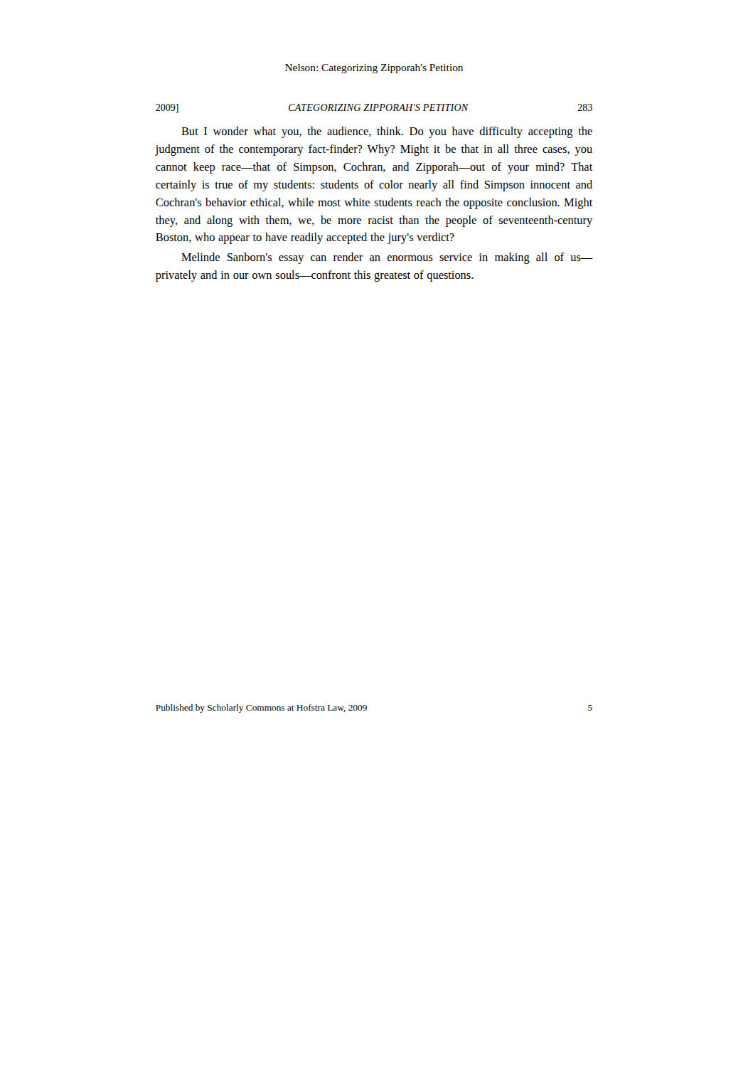Nelson: Categorizing Zipporah's Petition
2009] CATEGORIZING ZIPPORAH'S PETITION 283
But I wonder what you, the audience, think. Do you have difficulty accepting the judgment of the contemporary fact-finder? Why? Might it be that in all three cases, you cannot keep race—that of Simpson, Cochran, and Zipporah—out of your mind? That certainly is true of my students: students of color nearly all find Simpson innocent and Cochran's behavior ethical, while most white students reach the opposite conclusion. Might they, and along with them, we, be more racist than the people of seventeenth-century Boston, who appear to have readily accepted the jury's verdict?
Melinde Sanborn's essay can render an enormous service in making all of us—privately and in our own souls—confront this greatest of questions.
Published by Scholarly Commons at Hofstra Law, 2009 5